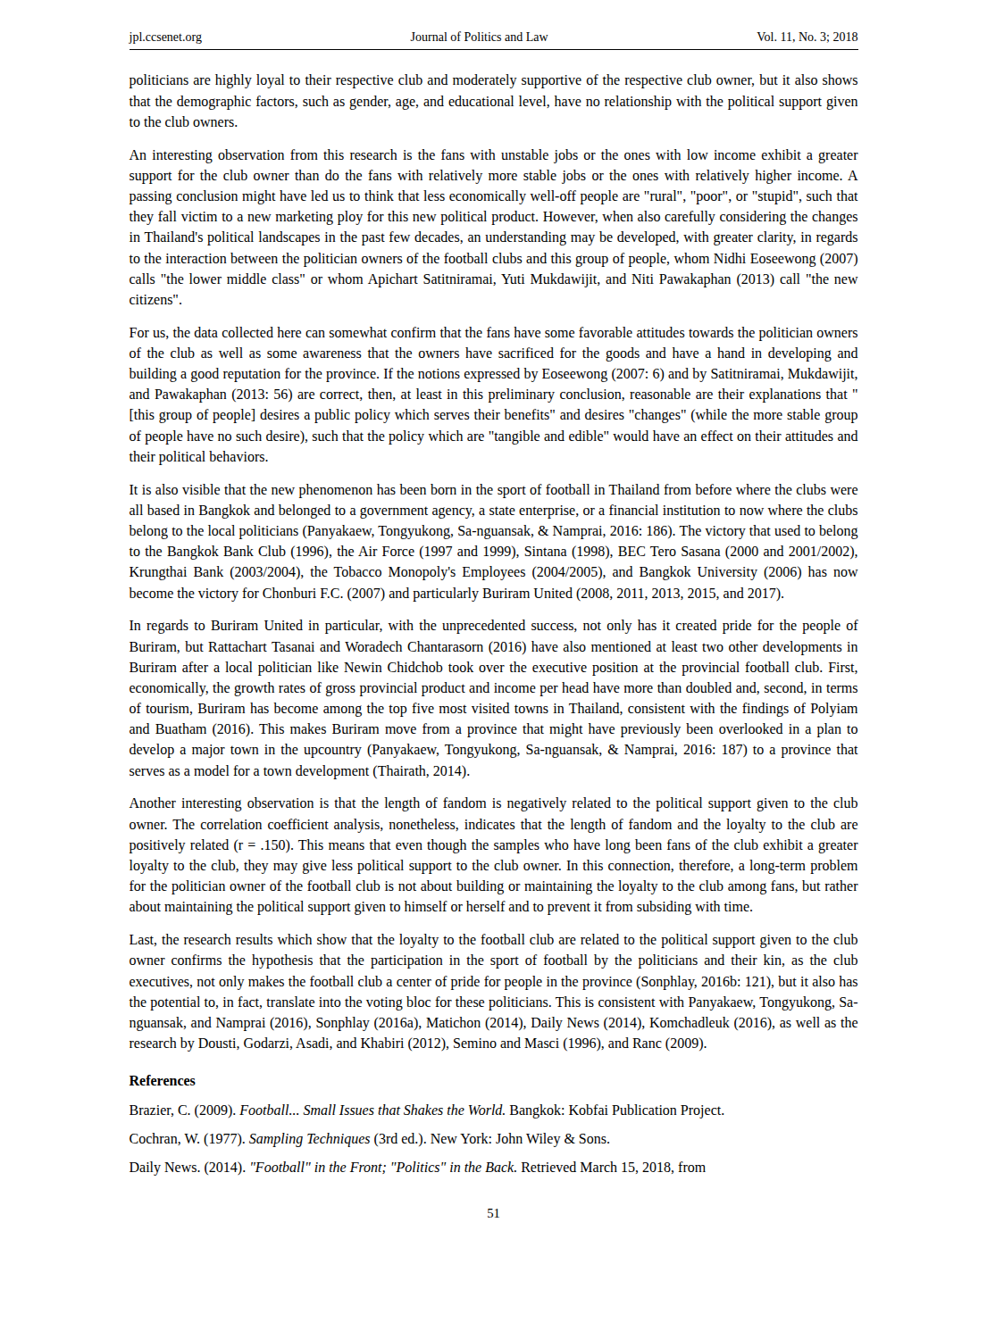jpl.ccsenet.org Journal of Politics and Law Vol. 11, No. 3; 2018
politicians are highly loyal to their respective club and moderately supportive of the respective club owner, but it also shows that the demographic factors, such as gender, age, and educational level, have no relationship with the political support given to the club owners.
An interesting observation from this research is the fans with unstable jobs or the ones with low income exhibit a greater support for the club owner than do the fans with relatively more stable jobs or the ones with relatively higher income. A passing conclusion might have led us to think that less economically well-off people are "rural", "poor", or "stupid", such that they fall victim to a new marketing ploy for this new political product. However, when also carefully considering the changes in Thailand's political landscapes in the past few decades, an understanding may be developed, with greater clarity, in regards to the interaction between the politician owners of the football clubs and this group of people, whom Nidhi Eoseewong (2007) calls "the lower middle class" or whom Apichart Satitniramai, Yuti Mukdawijit, and Niti Pawakaphan (2013) call "the new citizens".
For us, the data collected here can somewhat confirm that the fans have some favorable attitudes towards the politician owners of the club as well as some awareness that the owners have sacrificed for the goods and have a hand in developing and building a good reputation for the province. If the notions expressed by Eoseewong (2007: 6) and by Satitniramai, Mukdawijit, and Pawakaphan (2013: 56) are correct, then, at least in this preliminary conclusion, reasonable are their explanations that "[this group of people] desires a public policy which serves their benefits" and desires "changes" (while the more stable group of people have no such desire), such that the policy which are "tangible and edible" would have an effect on their attitudes and their political behaviors.
It is also visible that the new phenomenon has been born in the sport of football in Thailand from before where the clubs were all based in Bangkok and belonged to a government agency, a state enterprise, or a financial institution to now where the clubs belong to the local politicians (Panyakaew, Tongyukong, Sa-nguansak, & Namprai, 2016: 186). The victory that used to belong to the Bangkok Bank Club (1996), the Air Force (1997 and 1999), Sintana (1998), BEC Tero Sasana (2000 and 2001/2002), Krungthai Bank (2003/2004), the Tobacco Monopoly's Employees (2004/2005), and Bangkok University (2006) has now become the victory for Chonburi F.C. (2007) and particularly Buriram United (2008, 2011, 2013, 2015, and 2017).
In regards to Buriram United in particular, with the unprecedented success, not only has it created pride for the people of Buriram, but Rattachart Tasanai and Woradech Chantarasorn (2016) have also mentioned at least two other developments in Buriram after a local politician like Newin Chidchob took over the executive position at the provincial football club. First, economically, the growth rates of gross provincial product and income per head have more than doubled and, second, in terms of tourism, Buriram has become among the top five most visited towns in Thailand, consistent with the findings of Polyiam and Buatham (2016). This makes Buriram move from a province that might have previously been overlooked in a plan to develop a major town in the upcountry (Panyakaew, Tongyukong, Sa-nguansak, & Namprai, 2016: 187) to a province that serves as a model for a town development (Thairath, 2014).
Another interesting observation is that the length of fandom is negatively related to the political support given to the club owner. The correlation coefficient analysis, nonetheless, indicates that the length of fandom and the loyalty to the club are positively related (r = .150). This means that even though the samples who have long been fans of the club exhibit a greater loyalty to the club, they may give less political support to the club owner. In this connection, therefore, a long-term problem for the politician owner of the football club is not about building or maintaining the loyalty to the club among fans, but rather about maintaining the political support given to himself or herself and to prevent it from subsiding with time.
Last, the research results which show that the loyalty to the football club are related to the political support given to the club owner confirms the hypothesis that the participation in the sport of football by the politicians and their kin, as the club executives, not only makes the football club a center of pride for people in the province (Sonphlay, 2016b: 121), but it also has the potential to, in fact, translate into the voting bloc for these politicians. This is consistent with Panyakaew, Tongyukong, Sa-nguansak, and Namprai (2016), Sonphlay (2016a), Matichon (2014), Daily News (2014), Komchadleuk (2016), as well as the research by Dousti, Godarzi, Asadi, and Khabiri (2012), Semino and Masci (1996), and Ranc (2009).
References
Brazier, C. (2009). Football... Small Issues that Shakes the World. Bangkok: Kobfai Publication Project.
Cochran, W. (1977). Sampling Techniques (3rd ed.). New York: John Wiley & Sons.
Daily News. (2014). "Football" in the Front; "Politics" in the Back. Retrieved March 15, 2018, from
51